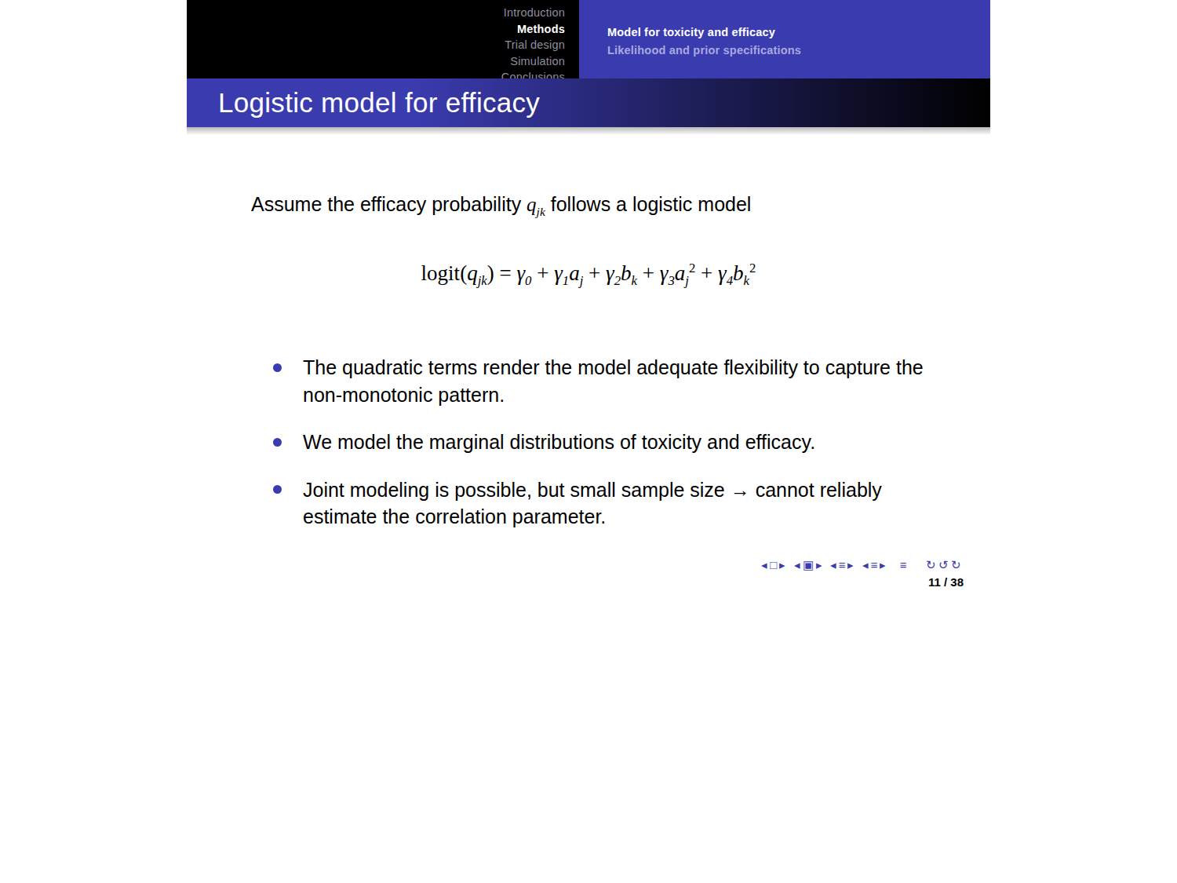Introduction
Methods
Trial design
Simulation
Conclusions
Model for toxicity and efficacy
Likelihood and prior specifications
Logistic model for efficacy
Assume the efficacy probability qjk follows a logistic model
logit(qjk) = γ0 + γ1aj + γ2bk + γ3aj2 + γ4bk2
The quadratic terms render the model adequate flexibility to capture the non-monotonic pattern.
We model the marginal distributions of toxicity and efficacy.
Joint modeling is possible, but small sample size → cannot reliably estimate the correlation parameter.
◂□▸ ◂▣▸ ◂≡▸ ◂≡▸ ≡ ↻↺↻
11 / 38